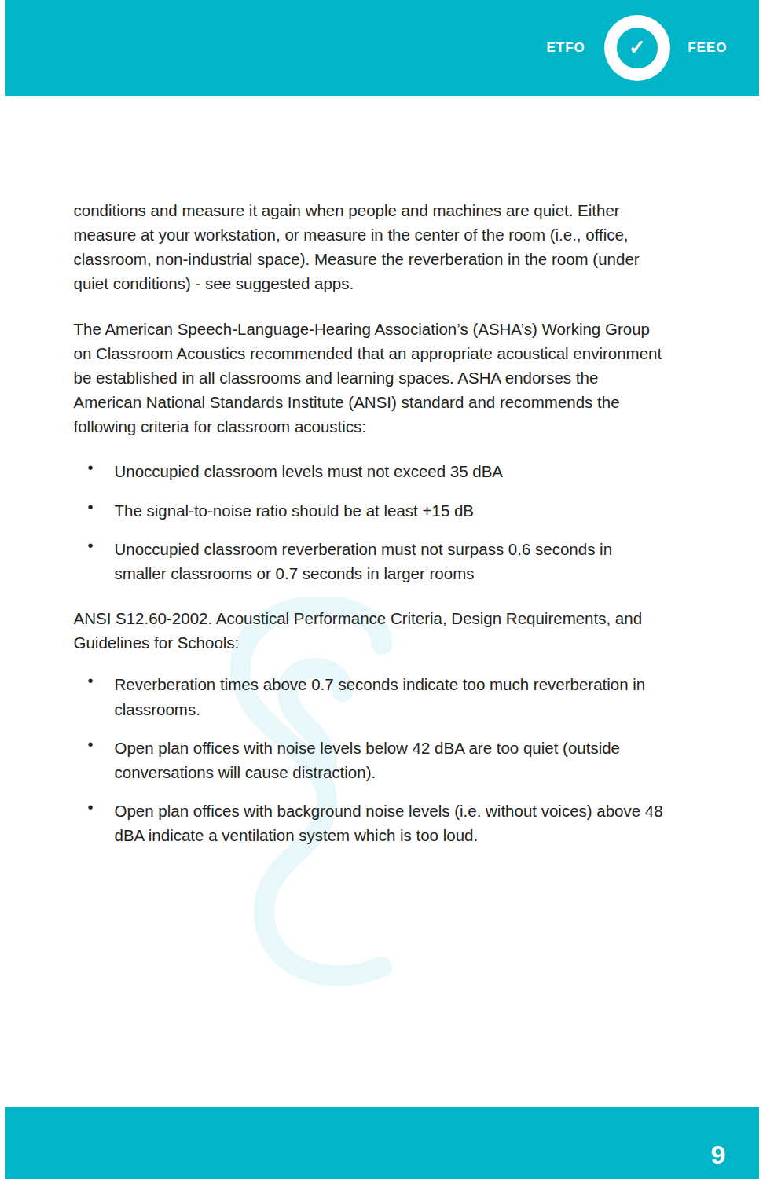ETFO FEEO
✓
conditions and measure it again when people and machines are quiet. Either measure at your workstation, or measure in the center of the room (i.e., office, classroom, non-industrial space). Measure the reverberation in the room (under quiet conditions) - see suggested apps.
The American Speech-Language-Hearing Association’s (ASHA’s) Working Group on Classroom Acoustics recommended that an appropriate acoustical environment be established in all classrooms and learning spaces. ASHA endorses the American National Standards Institute (ANSI) standard and recommends the following criteria for classroom acoustics:
Unoccupied classroom levels must not exceed 35 dBA
The signal-to-noise ratio should be at least +15 dB
Unoccupied classroom reverberation must not surpass 0.6 seconds in smaller classrooms or 0.7 seconds in larger rooms
ANSI S12.60-2002. Acoustical Performance Criteria, Design Requirements, and Guidelines for Schools:
Reverberation times above 0.7 seconds indicate too much reverberation in classrooms.
Open plan offices with noise levels below 42 dBA are too quiet (outside conversations will cause distraction).
Open plan offices with background noise levels (i.e. without voices) above 48 dBA indicate a ventilation system which is too loud.
9